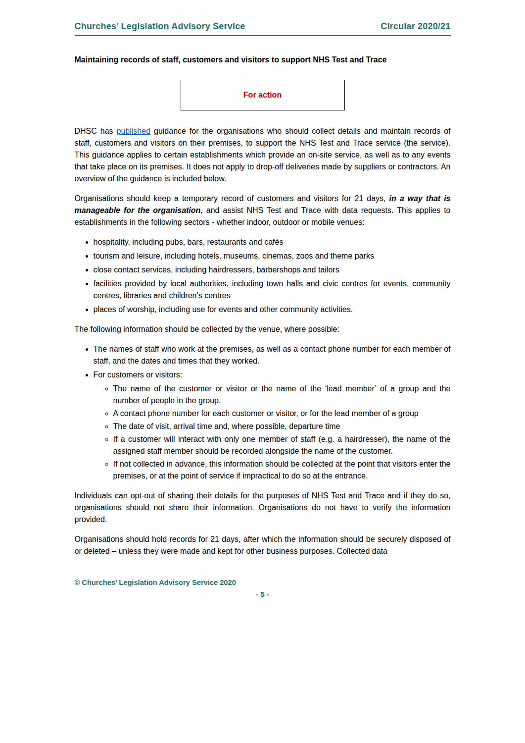Churches’ Legislation Advisory Service
Circular 2020/21
Maintaining records of staff, customers and visitors to support NHS Test and Trace
For action
DHSC has published guidance for the organisations who should collect details and maintain records of staff, customers and visitors on their premises, to support the NHS Test and Trace service (the service). This guidance applies to certain establishments which provide an on-site service, as well as to any events that take place on its premises. It does not apply to drop-off deliveries made by suppliers or contractors. An overview of the guidance is included below.
Organisations should keep a temporary record of customers and visitors for 21 days, in a way that is manageable for the organisation, and assist NHS Test and Trace with data requests. This applies to establishments in the following sectors - whether indoor, outdoor or mobile venues:
hospitality, including pubs, bars, restaurants and cafés
tourism and leisure, including hotels, museums, cinemas, zoos and theme parks
close contact services, including hairdressers, barbershops and tailors
facilities provided by local authorities, including town halls and civic centres for events, community centres, libraries and children’s centres
places of worship, including use for events and other community activities.
The following information should be collected by the venue, where possible:
The names of staff who work at the premises, as well as a contact phone number for each member of staff, and the dates and times that they worked.
For customers or visitors:
The name of the customer or visitor or the name of the ‘lead member’ of a group and the number of people in the group.
A contact phone number for each customer or visitor, or for the lead member of a group
The date of visit, arrival time and, where possible, departure time
If a customer will interact with only one member of staff (e.g. a hairdresser), the name of the assigned staff member should be recorded alongside the name of the customer.
If not collected in advance, this information should be collected at the point that visitors enter the premises, or at the point of service if impractical to do so at the entrance.
Individuals can opt-out of sharing their details for the purposes of NHS Test and Trace and if they do so, organisations should not share their information. Organisations do not have to verify the information provided.
Organisations should hold records for 21 days, after which the information should be securely disposed of or deleted – unless they were made and kept for other business purposes. Collected data
© Churches’ Legislation Advisory Service 2020
- 5 -